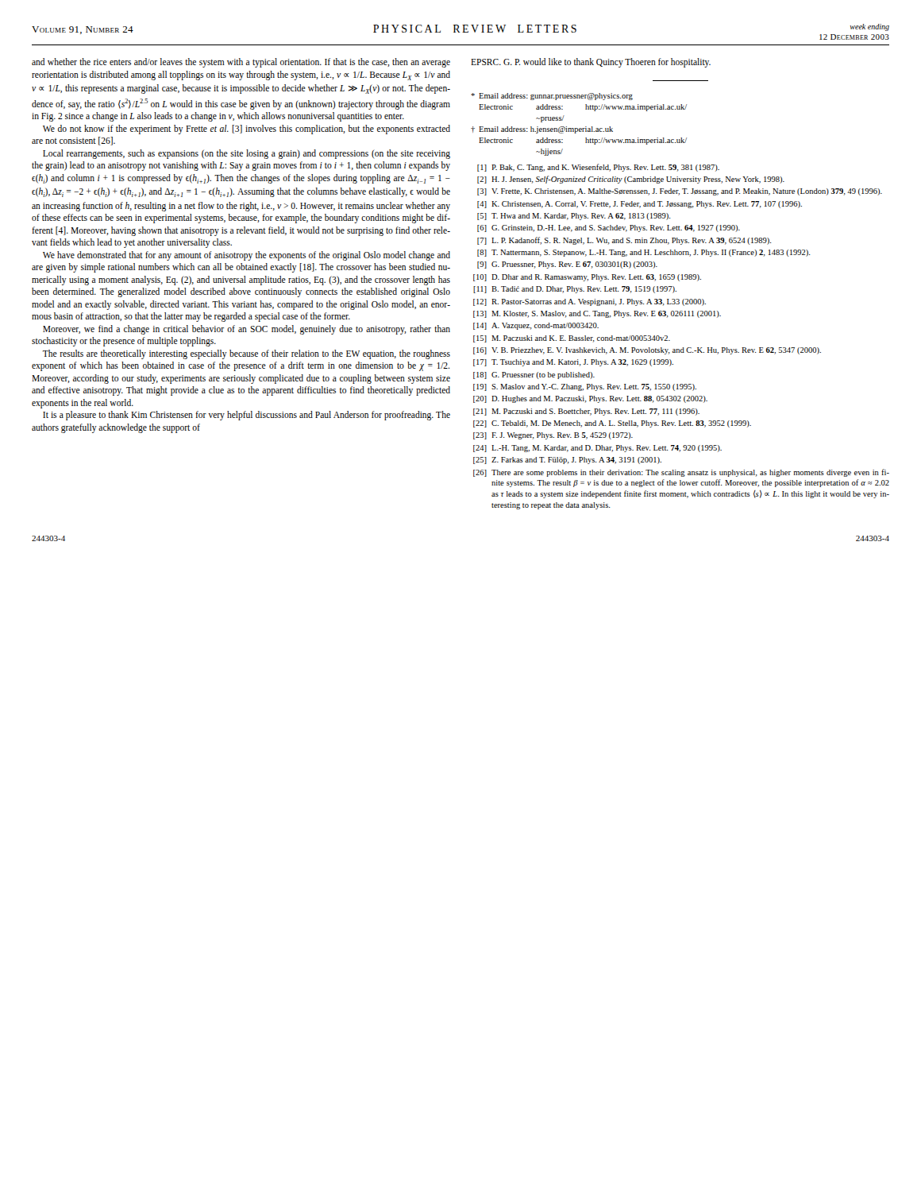Volume 91, Number 24
PHYSICAL REVIEW LETTERS
week ending
12 December 2003
and whether the rice enters and/or leaves the system with a typical orientation. If that is the case, then an average reorientation is distributed among all topplings on its way through the system, i.e., v ∝ 1/L. Because LX ∝ 1/v and v ∝ 1/L, this represents a marginal case, because it is impossible to decide whether L ≫ LX(v) or not. The dependence of, say, the ratio ⟨s2⟩/L2.5 on L would in this case be given by an (unknown) trajectory through the diagram in Fig. 2 since a change in L also leads to a change in v, which allows nonuniversal quantities to enter.
We do not know if the experiment by Frette et al. [3] involves this complication, but the exponents extracted are not consistent [26].
Local rearrangements, such as expansions (on the site losing a grain) and compressions (on the site receiving the grain) lead to an anisotropy not vanishing with L: Say a grain moves from i to i + 1, then column i expands by ϵ(hi) and column i + 1 is compressed by ϵ(hi+1). Then the changes of the slopes during toppling are Δzi−1 = 1 − ϵ(hi), Δzi = −2 + ϵ(hi) + ϵ(hi+1), and Δzi+1 = 1 − ϵ(hi+1). Assuming that the columns behave elastically, ϵ would be an increasing function of h, resulting in a net flow to the right, i.e., v > 0. However, it remains unclear whether any of these effects can be seen in experimental systems, because, for example, the boundary conditions might be different [4]. Moreover, having shown that anisotropy is a relevant field, it would not be surprising to find other relevant fields which lead to yet another universality class.
We have demonstrated that for any amount of anisotropy the exponents of the original Oslo model change and are given by simple rational numbers which can all be obtained exactly [18]. The crossover has been studied numerically using a moment analysis, Eq. (2), and universal amplitude ratios, Eq. (3), and the crossover length has been determined. The generalized model described above continuously connects the established original Oslo model and an exactly solvable, directed variant. This variant has, compared to the original Oslo model, an enormous basin of attraction, so that the latter may be regarded a special case of the former.
Moreover, we find a change in critical behavior of an SOC model, genuinely due to anisotropy, rather than stochasticity or the presence of multiple topplings.
The results are theoretically interesting especially because of their relation to the EW equation, the roughness exponent of which has been obtained in case of the presence of a drift term in one dimension to be χ = 1/2. Moreover, according to our study, experiments are seriously complicated due to a coupling between system size and effective anisotropy. That might provide a clue as to the apparent difficulties to find theoretically predicted exponents in the real world.
It is a pleasure to thank Kim Christensen for very helpful discussions and Paul Anderson for proofreading. The authors gratefully acknowledge the support of
EPSRC. G. P. would like to thank Quincy Thoeren for hospitality.
*
Email address: gunnar.pruessner@physics.org
Electronic
address: http://www.ma.imperial.ac.uk/
~pruess/
†
Email address: h.jensen@imperial.ac.uk
Electronic
address: http://www.ma.imperial.ac.uk/
~hjjens/
[1] P. Bak, C. Tang, and K. Wiesenfeld, Phys. Rev. Lett. 59, 381 (1987).
[2] H. J. Jensen, Self-Organized Criticality (Cambridge University Press, New York, 1998).
[3] V. Frette, K. Christensen, A. Malthe-Sørenssen, J. Feder, T. Jøssang, and P. Meakin, Nature (London) 379, 49 (1996).
[4] K. Christensen, A. Corral, V. Frette, J. Feder, and T. Jøssang, Phys. Rev. Lett. 77, 107 (1996).
[5] T. Hwa and M. Kardar, Phys. Rev. A 62, 1813 (1989).
[6] G. Grinstein, D.-H. Lee, and S. Sachdev, Phys. Rev. Lett. 64, 1927 (1990).
[7] L. P. Kadanoff, S. R. Nagel, L. Wu, and S. min Zhou, Phys. Rev. A 39, 6524 (1989).
[8] T. Nattermann, S. Stepanow, L.-H. Tang, and H. Leschhorn, J. Phys. II (France) 2, 1483 (1992).
[9] G. Pruessner, Phys. Rev. E 67, 030301(R) (2003).
[10] D. Dhar and R. Ramaswamy, Phys. Rev. Lett. 63, 1659 (1989).
[11] B. Tadić and D. Dhar, Phys. Rev. Lett. 79, 1519 (1997).
[12] R. Pastor-Satorras and A. Vespignani, J. Phys. A 33, L33 (2000).
[13] M. Kloster, S. Maslov, and C. Tang, Phys. Rev. E 63, 026111 (2001).
[14] A. Vazquez, cond-mat/0003420.
[15] M. Paczuski and K. E. Bassler, cond-mat/0005340v2.
[16] V. B. Priezzhev, E. V. Ivashkevich, A. M. Povolotsky, and C.-K. Hu, Phys. Rev. E 62, 5347 (2000).
[17] T. Tsuchiya and M. Katori, J. Phys. A 32, 1629 (1999).
[18] G. Pruessner (to be published).
[19] S. Maslov and Y.-C. Zhang, Phys. Rev. Lett. 75, 1550 (1995).
[20] D. Hughes and M. Paczuski, Phys. Rev. Lett. 88, 054302 (2002).
[21] M. Paczuski and S. Boettcher, Phys. Rev. Lett. 77, 111 (1996).
[22] C. Tebaldi, M. De Menech, and A. L. Stella, Phys. Rev. Lett. 83, 3952 (1999).
[23] F. J. Wegner, Phys. Rev. B 5, 4529 (1972).
[24] L.-H. Tang, M. Kardar, and D. Dhar, Phys. Rev. Lett. 74, 920 (1995).
[25] Z. Farkas and T. Fülöp, J. Phys. A 34, 3191 (2001).
[26] There are some problems in their derivation: The scaling ansatz is unphysical, as higher moments diverge even in finite systems. The result β = ν is due to a neglect of the lower cutoff. Moreover, the possible interpretation of α ≈ 2.02 as τ leads to a system size independent finite first moment, which contradicts ⟨s⟩ ∝ L. In this light it would be very interesting to repeat the data analysis.
244303-4
244303-4